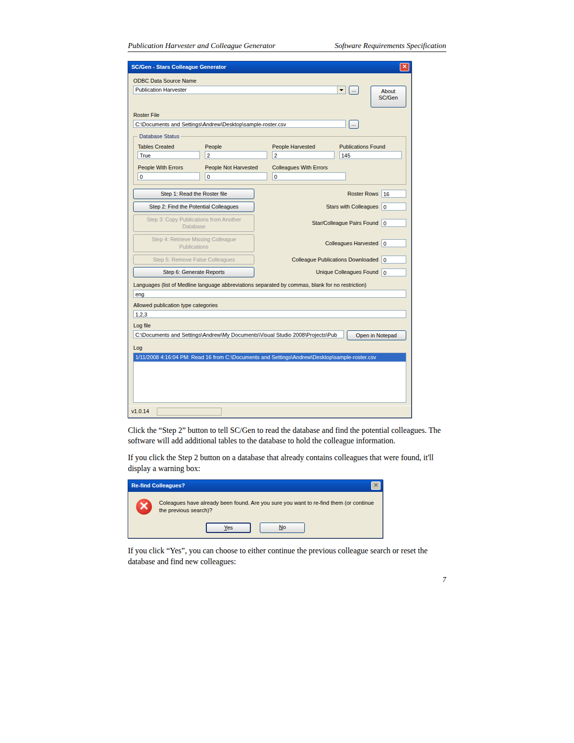Publication Harvester and Colleague Generator
Software Requirements Specification
SC/Gen - Stars Colleague Generator ✕
ODBC Data Source Name
Publication Harvester
...
About
SC/Gen
Roster File
C:\Documents and Settings\Andrew\Desktop\sample-roster.csv
...
Database Status
Tables Created
True
People
2
People Harvested
2
Publications Found
145
People With Errors
0
People Not Harvested
0
Colleagues With Errors
0
Step 1: Read the Roster file
Roster Rows
16
Step 2: Find the Potential Colleagues
Stars with Colleagues
0
Step 3: Copy Publications from Another Database
Star/Colleague Pairs Found
0
Step 4: Retrieve Missing Colleague Publications
Colleagues Harvested
0
Step 5: Remove False Colleagues
Colleague Publications Downloaded
0
Step 6: Generate Reports
Unique Colleagues Found
0
Languages (list of Medline language abbreviations separated by commas, blank for no restriction)
eng
Allowed publication type categories
1,2,3
Log file
C:\Documents and Settings\Andrew\My Documents\Visual Studio 2008\Projects\Pub
Open in Notepad
Log
1/11/2008 4:16:04 PM: Read 16 from C:\Documents and Settings\Andrew\Desktop\sample-roster.csv
v1.0.14
Click the “Step 2” button to tell SC/Gen to read the database and find the potential colleagues. The software will add additional tables to the database to hold the colleague information.
If you click the Step 2 button on a database that already contains colleagues that were found, it'll display a warning box:
Re-find Colleagues? ✕
✕
Coleagues have already been found. Are you sure you want to re-find them (or continue the previous search)?
Yes
No
If you click “Yes”, you can choose to either continue the previous colleague search or reset the database and find new colleagues:
7